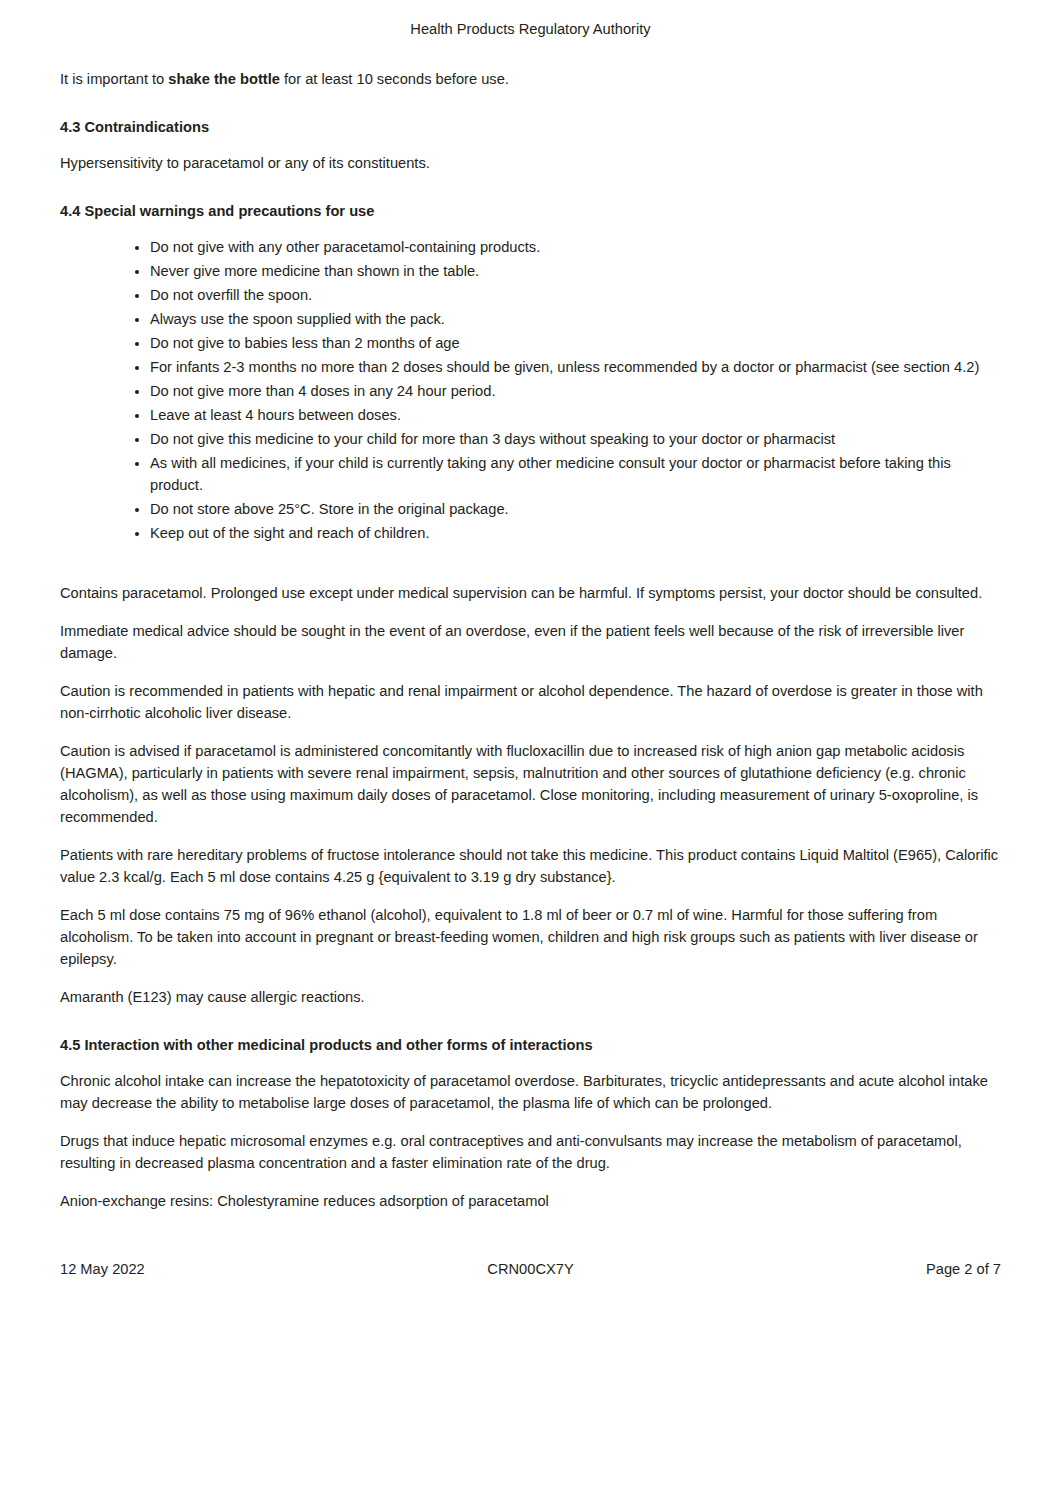Health Products Regulatory Authority
It is important to shake the bottle for at least 10 seconds before use.
4.3 Contraindications
Hypersensitivity to paracetamol or any of its constituents.
4.4 Special warnings and precautions for use
Do not give with any other paracetamol-containing products.
Never give more medicine than shown in the table.
Do not overfill the spoon.
Always use the spoon supplied with the pack.
Do not give to babies less than 2 months of age
For infants 2-3 months no more than 2 doses should be given, unless recommended by a doctor or pharmacist (see section 4.2)
Do not give more than 4 doses in any 24 hour period.
Leave at least 4 hours between doses.
Do not give this medicine to your child for more than 3 days without speaking to your doctor or pharmacist
As with all medicines, if your child is currently taking any other medicine consult your doctor or pharmacist before taking this product.
Do not store above 25°C. Store in the original package.
Keep out of the sight and reach of children.
Contains paracetamol. Prolonged use except under medical supervision can be harmful. If symptoms persist, your doctor should be consulted.
Immediate medical advice should be sought in the event of an overdose, even if the patient feels well because of the risk of irreversible liver damage.
Caution is recommended in patients with hepatic and renal impairment or alcohol dependence. The hazard of overdose is greater in those with non-cirrhotic alcoholic liver disease.
Caution is advised if paracetamol is administered concomitantly with flucloxacillin due to increased risk of high anion gap metabolic acidosis (HAGMA), particularly in patients with severe renal impairment, sepsis, malnutrition and other sources of glutathione deficiency (e.g. chronic alcoholism), as well as those using maximum daily doses of paracetamol. Close monitoring, including measurement of urinary 5-oxoproline, is recommended.
Patients with rare hereditary problems of fructose intolerance should not take this medicine. This product contains Liquid Maltitol (E965), Calorific value 2.3 kcal/g. Each 5 ml dose contains 4.25 g {equivalent to 3.19 g dry substance}.
Each 5 ml dose contains 75 mg of 96% ethanol (alcohol), equivalent to 1.8 ml of beer or 0.7 ml of wine. Harmful for those suffering from alcoholism. To be taken into account in pregnant or breast-feeding women, children and high risk groups such as patients with liver disease or epilepsy.
Amaranth (E123) may cause allergic reactions.
4.5 Interaction with other medicinal products and other forms of interactions
Chronic alcohol intake can increase the hepatotoxicity of paracetamol overdose. Barbiturates, tricyclic antidepressants and acute alcohol intake may decrease the ability to metabolise large doses of paracetamol, the plasma life of which can be prolonged.
Drugs that induce hepatic microsomal enzymes e.g. oral contraceptives and anti-convulsants may increase the metabolism of paracetamol, resulting in decreased plasma concentration and a faster elimination rate of the drug.
Anion-exchange resins: Cholestyramine reduces adsorption of paracetamol
12 May 2022
CRN00CX7Y
Page 2 of 7